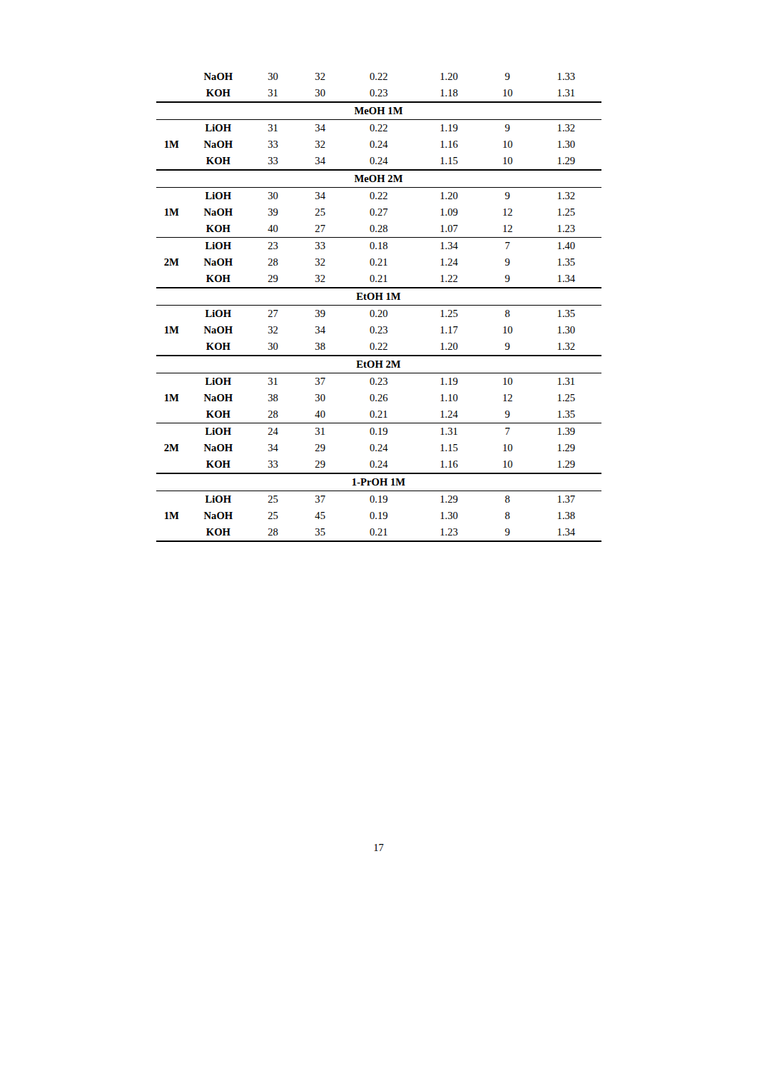| | NaOH | 30 | 32 | 0.22 | 1.20 | 9 | 1.33 |
| | KOH | 31 | 30 | 0.23 | 1.18 | 10 | 1.31 |
| MeOH 1M |
| | LiOH | 31 | 34 | 0.22 | 1.19 | 9 | 1.32 |
| 1M | NaOH | 33 | 32 | 0.24 | 1.16 | 10 | 1.30 |
| | KOH | 33 | 34 | 0.24 | 1.15 | 10 | 1.29 |
| MeOH 2M |
| | LiOH | 30 | 34 | 0.22 | 1.20 | 9 | 1.32 |
| 1M | NaOH | 39 | 25 | 0.27 | 1.09 | 12 | 1.25 |
| | KOH | 40 | 27 | 0.28 | 1.07 | 12 | 1.23 |
| | LiOH | 23 | 33 | 0.18 | 1.34 | 7 | 1.40 |
| 2M | NaOH | 28 | 32 | 0.21 | 1.24 | 9 | 1.35 |
| | KOH | 29 | 32 | 0.21 | 1.22 | 9 | 1.34 |
| EtOH 1M |
| | LiOH | 27 | 39 | 0.20 | 1.25 | 8 | 1.35 |
| 1M | NaOH | 32 | 34 | 0.23 | 1.17 | 10 | 1.30 |
| | KOH | 30 | 38 | 0.22 | 1.20 | 9 | 1.32 |
| EtOH 2M |
| | LiOH | 31 | 37 | 0.23 | 1.19 | 10 | 1.31 |
| 1M | NaOH | 38 | 30 | 0.26 | 1.10 | 12 | 1.25 |
| | KOH | 28 | 40 | 0.21 | 1.24 | 9 | 1.35 |
| | LiOH | 24 | 31 | 0.19 | 1.31 | 7 | 1.39 |
| 2M | NaOH | 34 | 29 | 0.24 | 1.15 | 10 | 1.29 |
| | KOH | 33 | 29 | 0.24 | 1.16 | 10 | 1.29 |
| 1-PrOH 1M |
| | LiOH | 25 | 37 | 0.19 | 1.29 | 8 | 1.37 |
| 1M | NaOH | 25 | 45 | 0.19 | 1.30 | 8 | 1.38 |
| | KOH | 28 | 35 | 0.21 | 1.23 | 9 | 1.34 |
17